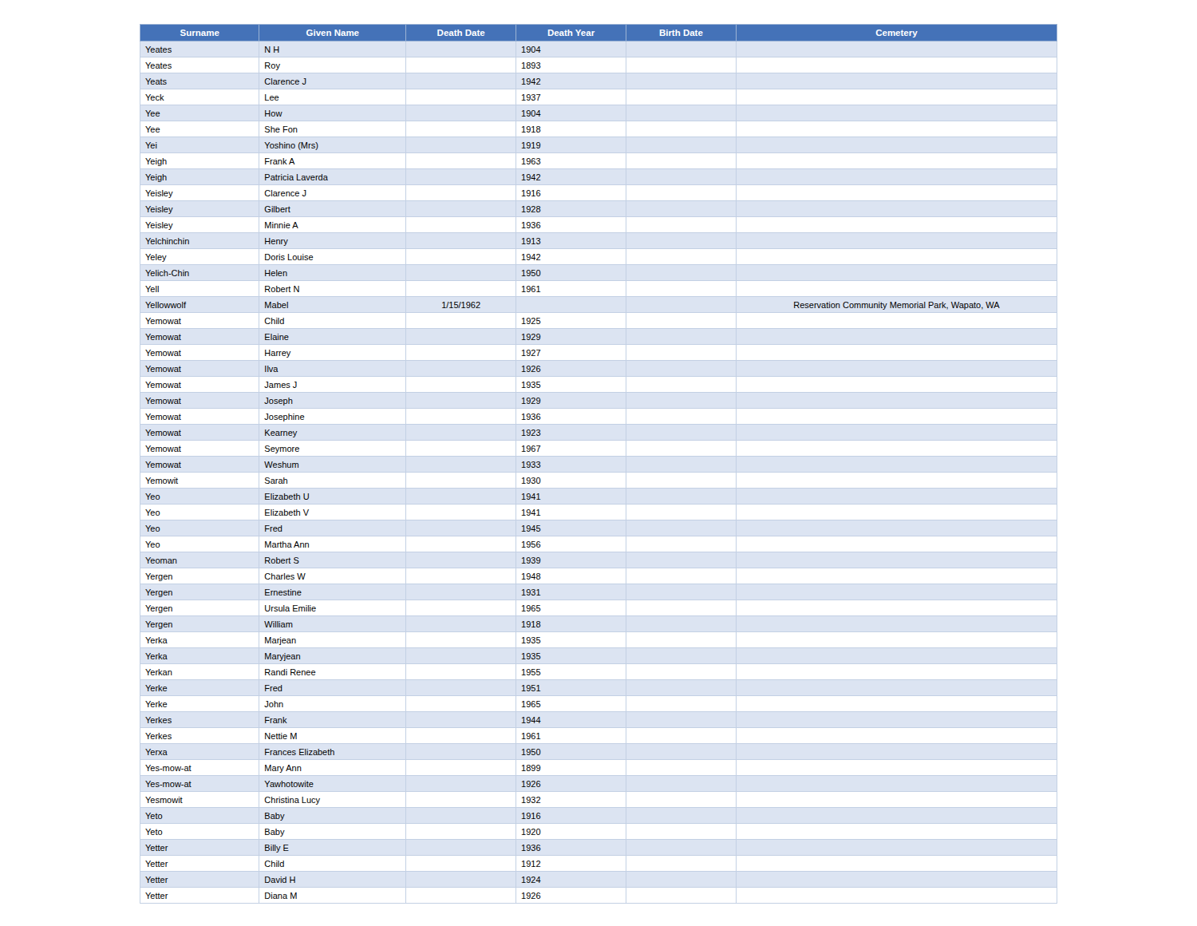| Surname | Given Name | Death Date | Death Year | Birth Date | Cemetery |
| --- | --- | --- | --- | --- | --- |
| Yeates | N H | | 1904 | | |
| Yeates | Roy | | 1893 | | |
| Yeats | Clarence J | | 1942 | | |
| Yeck | Lee | | 1937 | | |
| Yee | How | | 1904 | | |
| Yee | She Fon | | 1918 | | |
| Yei | Yoshino (Mrs) | | 1919 | | |
| Yeigh | Frank A | | 1963 | | |
| Yeigh | Patricia Laverda | | 1942 | | |
| Yeisley | Clarence J | | 1916 | | |
| Yeisley | Gilbert | | 1928 | | |
| Yeisley | Minnie A | | 1936 | | |
| Yelchinchin | Henry | | 1913 | | |
| Yeley | Doris Louise | | 1942 | | |
| Yelich-Chin | Helen | | 1950 | | |
| Yell | Robert N | | 1961 | | |
| Yellowwolf | Mabel | 1/15/1962 | | | Reservation Community Memorial Park, Wapato, WA |
| Yemowat | Child | | 1925 | | |
| Yemowat | Elaine | | 1929 | | |
| Yemowat | Harrey | | 1927 | | |
| Yemowat | Ilva | | 1926 | | |
| Yemowat | James J | | 1935 | | |
| Yemowat | Joseph | | 1929 | | |
| Yemowat | Josephine | | 1936 | | |
| Yemowat | Kearney | | 1923 | | |
| Yemowat | Seymore | | 1967 | | |
| Yemowat | Weshum | | 1933 | | |
| Yemowit | Sarah | | 1930 | | |
| Yeo | Elizabeth U | | 1941 | | |
| Yeo | Elizabeth V | | 1941 | | |
| Yeo | Fred | | 1945 | | |
| Yeo | Martha Ann | | 1956 | | |
| Yeoman | Robert S | | 1939 | | |
| Yergen | Charles W | | 1948 | | |
| Yergen | Ernestine | | 1931 | | |
| Yergen | Ursula Emilie | | 1965 | | |
| Yergen | William | | 1918 | | |
| Yerka | Marjean | | 1935 | | |
| Yerka | Maryjean | | 1935 | | |
| Yerkan | Randi Renee | | 1955 | | |
| Yerke | Fred | | 1951 | | |
| Yerke | John | | 1965 | | |
| Yerkes | Frank | | 1944 | | |
| Yerkes | Nettie M | | 1961 | | |
| Yerxa | Frances Elizabeth | | 1950 | | |
| Yes-mow-at | Mary Ann | | 1899 | | |
| Yes-mow-at | Yawhotowite | | 1926 | | |
| Yesmowit | Christina Lucy | | 1932 | | |
| Yeto | Baby | | 1916 | | |
| Yeto | Baby | | 1920 | | |
| Yetter | Billy E | | 1936 | | |
| Yetter | Child | | 1912 | | |
| Yetter | David H | | 1924 | | |
| Yetter | Diana M | | 1926 | | |